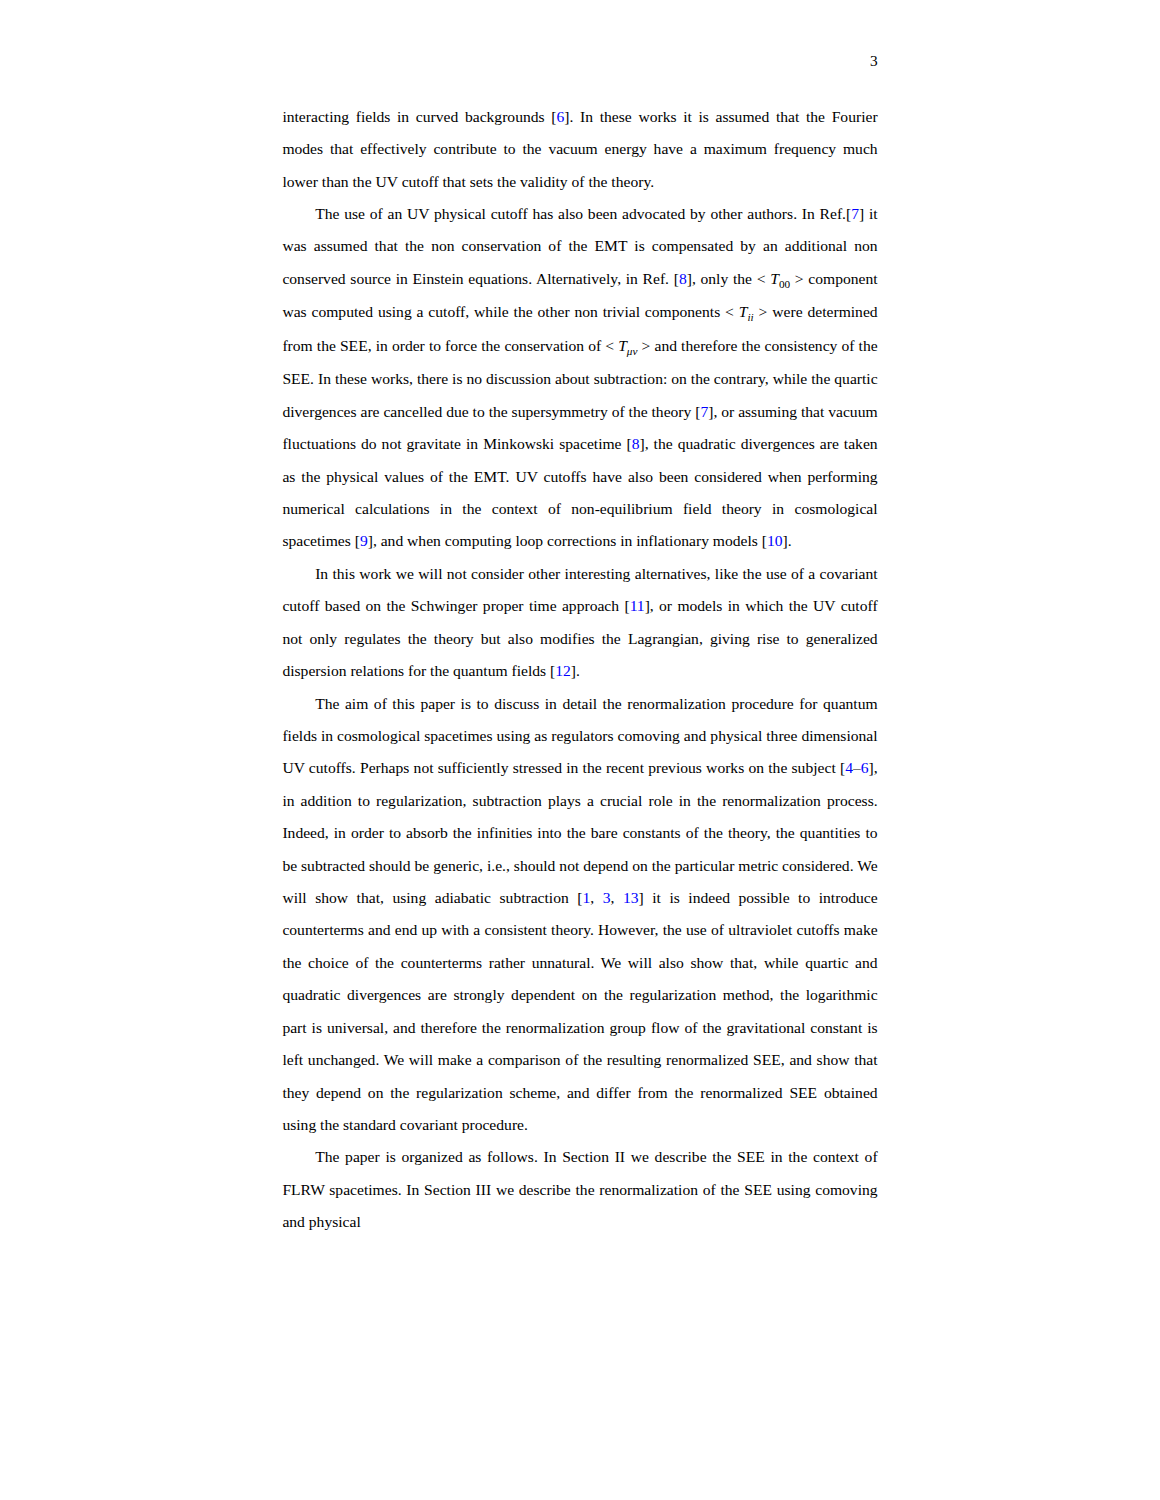3
interacting fields in curved backgrounds [6]. In these works it is assumed that the Fourier modes that effectively contribute to the vacuum energy have a maximum frequency much lower than the UV cutoff that sets the validity of the theory.
The use of an UV physical cutoff has also been advocated by other authors. In Ref.[7] it was assumed that the non conservation of the EMT is compensated by an additional non conserved source in Einstein equations. Alternatively, in Ref. [8], only the < T00 > component was computed using a cutoff, while the other non trivial components < Tii > were determined from the SEE, in order to force the conservation of < Tμν > and therefore the consistency of the SEE. In these works, there is no discussion about subtraction: on the contrary, while the quartic divergences are cancelled due to the supersymmetry of the theory [7], or assuming that vacuum fluctuations do not gravitate in Minkowski spacetime [8], the quadratic divergences are taken as the physical values of the EMT. UV cutoffs have also been considered when performing numerical calculations in the context of non-equilibrium field theory in cosmological spacetimes [9], and when computing loop corrections in inflationary models [10].
In this work we will not consider other interesting alternatives, like the use of a covariant cutoff based on the Schwinger proper time approach [11], or models in which the UV cutoff not only regulates the theory but also modifies the Lagrangian, giving rise to generalized dispersion relations for the quantum fields [12].
The aim of this paper is to discuss in detail the renormalization procedure for quantum fields in cosmological spacetimes using as regulators comoving and physical three dimensional UV cutoffs. Perhaps not sufficiently stressed in the recent previous works on the subject [4–6], in addition to regularization, subtraction plays a crucial role in the renormalization process. Indeed, in order to absorb the infinities into the bare constants of the theory, the quantities to be subtracted should be generic, i.e., should not depend on the particular metric considered. We will show that, using adiabatic subtraction [1, 3, 13] it is indeed possible to introduce counterterms and end up with a consistent theory. However, the use of ultraviolet cutoffs make the choice of the counterterms rather unnatural. We will also show that, while quartic and quadratic divergences are strongly dependent on the regularization method, the logarithmic part is universal, and therefore the renormalization group flow of the gravitational constant is left unchanged. We will make a comparison of the resulting renormalized SEE, and show that they depend on the regularization scheme, and differ from the renormalized SEE obtained using the standard covariant procedure.
The paper is organized as follows. In Section II we describe the SEE in the context of FLRW spacetimes. In Section III we describe the renormalization of the SEE using comoving and physical